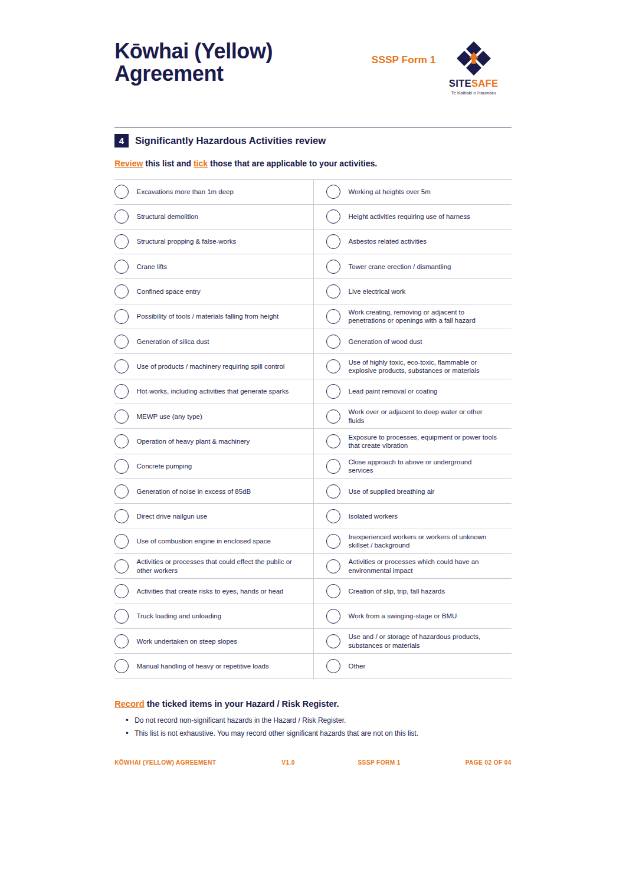Kōwhai (Yellow) Agreement
SSSP Form 1
SITE SAFE
Te Kaitiaki o Haumaru
4
Significantly Hazardous Activities review
Review this list and tick those that are applicable to your activities.
Excavations more than 1m deep
Working at heights over 5m
Structural demolition
Height activities requiring use of harness
Structural propping & false-works
Asbestos related activities
Crane lifts
Tower crane erection / dismantling
Confined space entry
Live electrical work
Possibility of tools / materials falling from height
Work creating, removing or adjacent to penetrations or openings with a fall hazard
Generation of silica dust
Generation of wood dust
Use of products / machinery requiring spill control
Use of highly toxic, eco-toxic, flammable or explosive products, substances or materials
Hot-works, including activities that generate sparks
Lead paint removal or coating
MEWP use (any type)
Work over or adjacent to deep water or other fluids
Operation of heavy plant & machinery
Exposure to processes, equipment or power tools that create vibration
Concrete pumping
Close approach to above or underground services
Generation of noise in excess of 85dB
Use of supplied breathing air
Direct drive nailgun use
Isolated workers
Use of combustion engine in enclosed space
Inexperienced workers or workers of unknown skillset / background
Activities or processes that could effect the public or other workers
Activities or processes which could have an environmental impact
Activities that create risks to eyes, hands or head
Creation of slip, trip, fall hazards
Truck loading and unloading
Work from a swinging-stage or BMU
Work undertaken on steep slopes
Use and / or storage of hazardous products, substances or materials
Manual handling of heavy or repetitive loads
Other
Record the ticked items in your Hazard / Risk Register.
Do not record non-significant hazards in the Hazard / Risk Register.
This list is not exhaustive. You may record other significant hazards that are not on this list.
KŌWHAI (YELLOW) AGREEMENT
V1.0
SSSP FORM 1
PAGE 02 OF 04